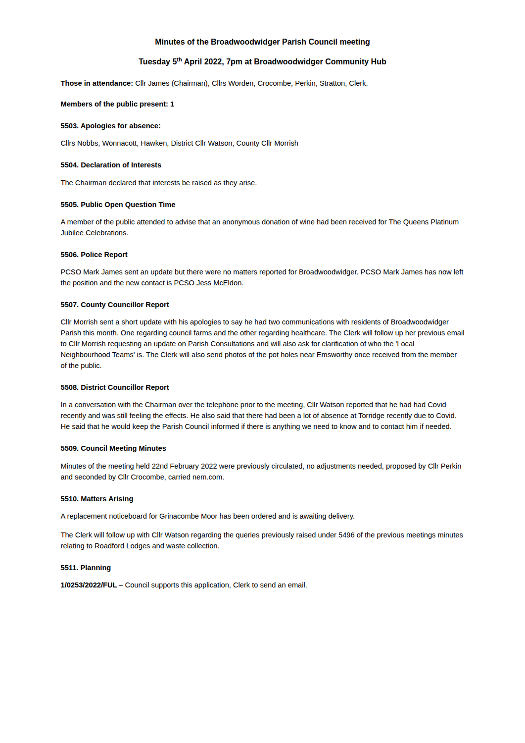Minutes of the Broadwoodwidger Parish Council meeting Tuesday 5th April 2022, 7pm at Broadwoodwidger Community Hub
Those in attendance: Cllr James (Chairman), Cllrs Worden, Crocombe, Perkin, Stratton, Clerk.
Members of the public present: 1
5503. Apologies for absence:
Cllrs Nobbs, Wonnacott, Hawken, District Cllr Watson, County Cllr Morrish
5504. Declaration of Interests
The Chairman declared that interests be raised as they arise.
5505. Public Open Question Time
A member of the public attended to advise that an anonymous donation of wine had been received for The Queens Platinum Jubilee Celebrations.
5506. Police Report
PCSO Mark James sent an update but there were no matters reported for Broadwoodwidger. PCSO Mark James has now left the position and the new contact is PCSO Jess McEldon.
5507. County Councillor Report
Cllr Morrish sent a short update with his apologies to say he had two communications with residents of Broadwoodwidger Parish this month. One regarding council farms and the other regarding healthcare. The Clerk will follow up her previous email to Cllr Morrish requesting an update on Parish Consultations and will also ask for clarification of who the 'Local Neighbourhood Teams' is. The Clerk will also send photos of the pot holes near Emsworthy once received from the member of the public.
5508. District Councillor Report
In a conversation with the Chairman over the telephone prior to the meeting, Cllr Watson reported that he had had Covid recently and was still feeling the effects. He also said that there had been a lot of absence at Torridge recently due to Covid. He said that he would keep the Parish Council informed if there is anything we need to know and to contact him if needed.
5509. Council Meeting Minutes
Minutes of the meeting held 22nd February 2022 were previously circulated, no adjustments needed, proposed by Cllr Perkin and seconded by Cllr Crocombe, carried nem.com.
5510. Matters Arising
A replacement noticeboard for Grinacombe Moor has been ordered and is awaiting delivery.
The Clerk will follow up with Cllr Watson regarding the queries previously raised under 5496 of the previous meetings minutes relating to Roadford Lodges and waste collection.
5511. Planning
1/0253/2022/FUL – Council supports this application, Clerk to send an email.